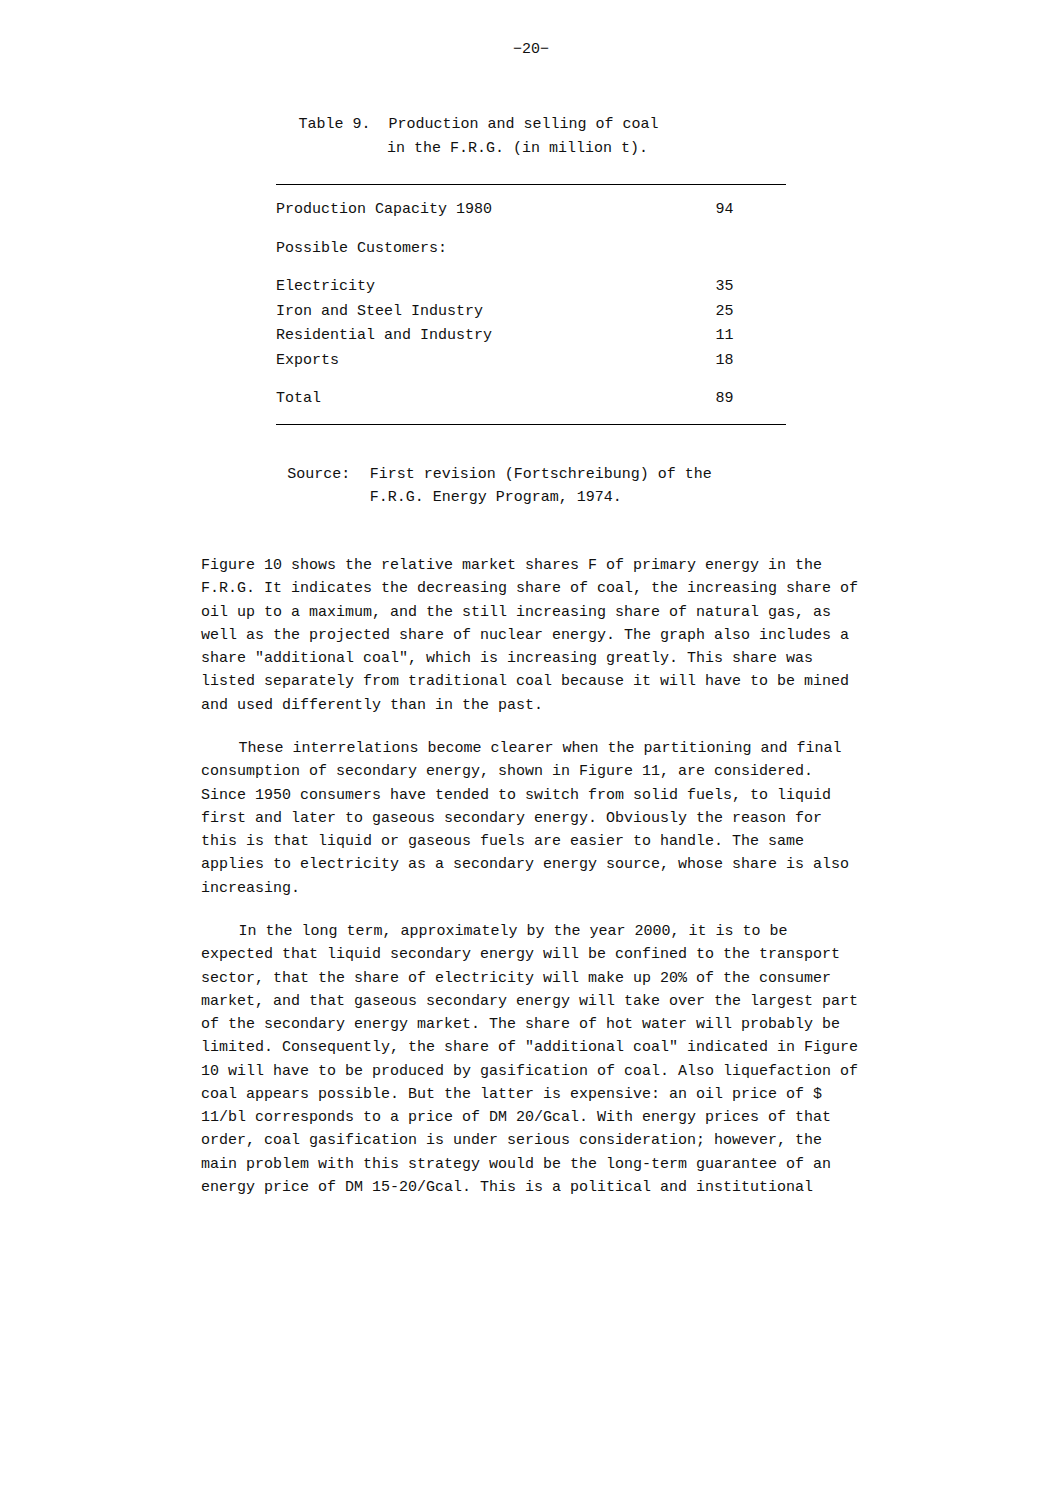−20−
Table 9. Production and selling of coal
in the F.R.G. (in million t).
| Production Capacity 1980 | 94 |
| Possible Customers: | |
| Electricity | 35 |
| Iron and Steel Industry | 25 |
| Residential and Industry | 11 |
| Exports | 18 |
| Total | 89 |
Source: First revision (Fortschreibung) of the F.R.G. Energy Program, 1974.
Figure 10 shows the relative market shares F of primary energy in the F.R.G. It indicates the decreasing share of coal, the increasing share of oil up to a maximum, and the still increasing share of natural gas, as well as the projected share of nuclear energy. The graph also includes a share "additional coal", which is increasing greatly. This share was listed separately from traditional coal because it will have to be mined and used differently than in the past.
These interrelations become clearer when the partitioning and final consumption of secondary energy, shown in Figure 11, are considered. Since 1950 consumers have tended to switch from solid fuels, to liquid first and later to gaseous secondary energy. Obviously the reason for this is that liquid or gaseous fuels are easier to handle. The same applies to electricity as a secondary energy source, whose share is also increasing.
In the long term, approximately by the year 2000, it is to be expected that liquid secondary energy will be confined to the transport sector, that the share of electricity will make up 20% of the consumer market, and that gaseous secondary energy will take over the largest part of the secondary energy market. The share of hot water will probably be limited. Consequently, the share of "additional coal" indicated in Figure 10 will have to be produced by gasification of coal. Also liquefaction of coal appears possible. But the latter is expensive: an oil price of $ 11/bl corresponds to a price of DM 20/Gcal. With energy prices of that order, coal gasification is under serious consideration; however, the main problem with this strategy would be the long-term guarantee of an energy price of DM 15-20/Gcal. This is a political and institutional